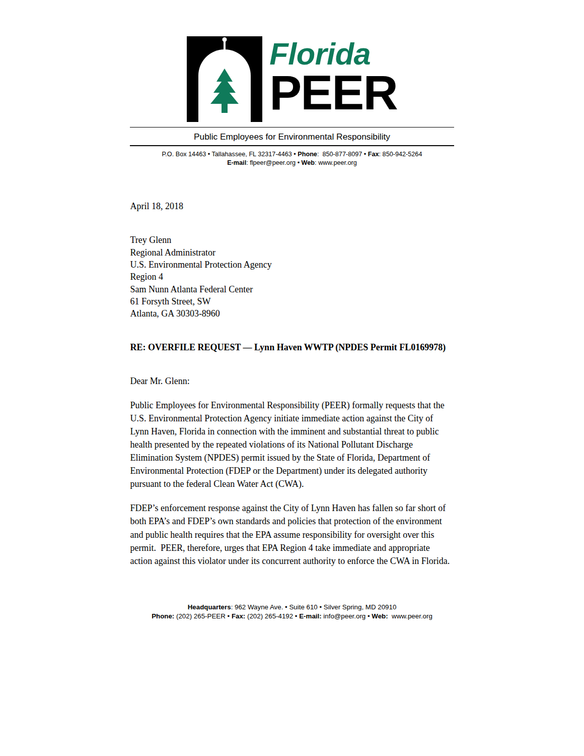Florida PEER
Public Employees for Environmental Responsibility
P.O. Box 14463 • Tallahassee, FL 32317-4463 • Phone: 850-877-8097 • Fax: 850-942-5264
E-mail: flpeer@peer.org • Web: www.peer.org
April 18, 2018
Trey Glenn
Regional Administrator
U.S. Environmental Protection Agency
Region 4
Sam Nunn Atlanta Federal Center
61 Forsyth Street, SW
Atlanta, GA 30303-8960
RE: OVERFILE REQUEST — Lynn Haven WWTP (NPDES Permit FL0169978)
Dear Mr. Glenn:
Public Employees for Environmental Responsibility (PEER) formally requests that the U.S. Environmental Protection Agency initiate immediate action against the City of Lynn Haven, Florida in connection with the imminent and substantial threat to public health presented by the repeated violations of its National Pollutant Discharge Elimination System (NPDES) permit issued by the State of Florida, Department of Environmental Protection (FDEP or the Department) under its delegated authority pursuant to the federal Clean Water Act (CWA).
FDEP’s enforcement response against the City of Lynn Haven has fallen so far short of both EPA’s and FDEP’s own standards and policies that protection of the environment and public health requires that the EPA assume responsibility for oversight over this permit. PEER, therefore, urges that EPA Region 4 take immediate and appropriate action against this violator under its concurrent authority to enforce the CWA in Florida.
Headquarters: 962 Wayne Ave. • Suite 610 • Silver Spring, MD 20910
Phone: (202) 265-PEER • Fax: (202) 265-4192 • E-mail: info@peer.org • Web: www.peer.org